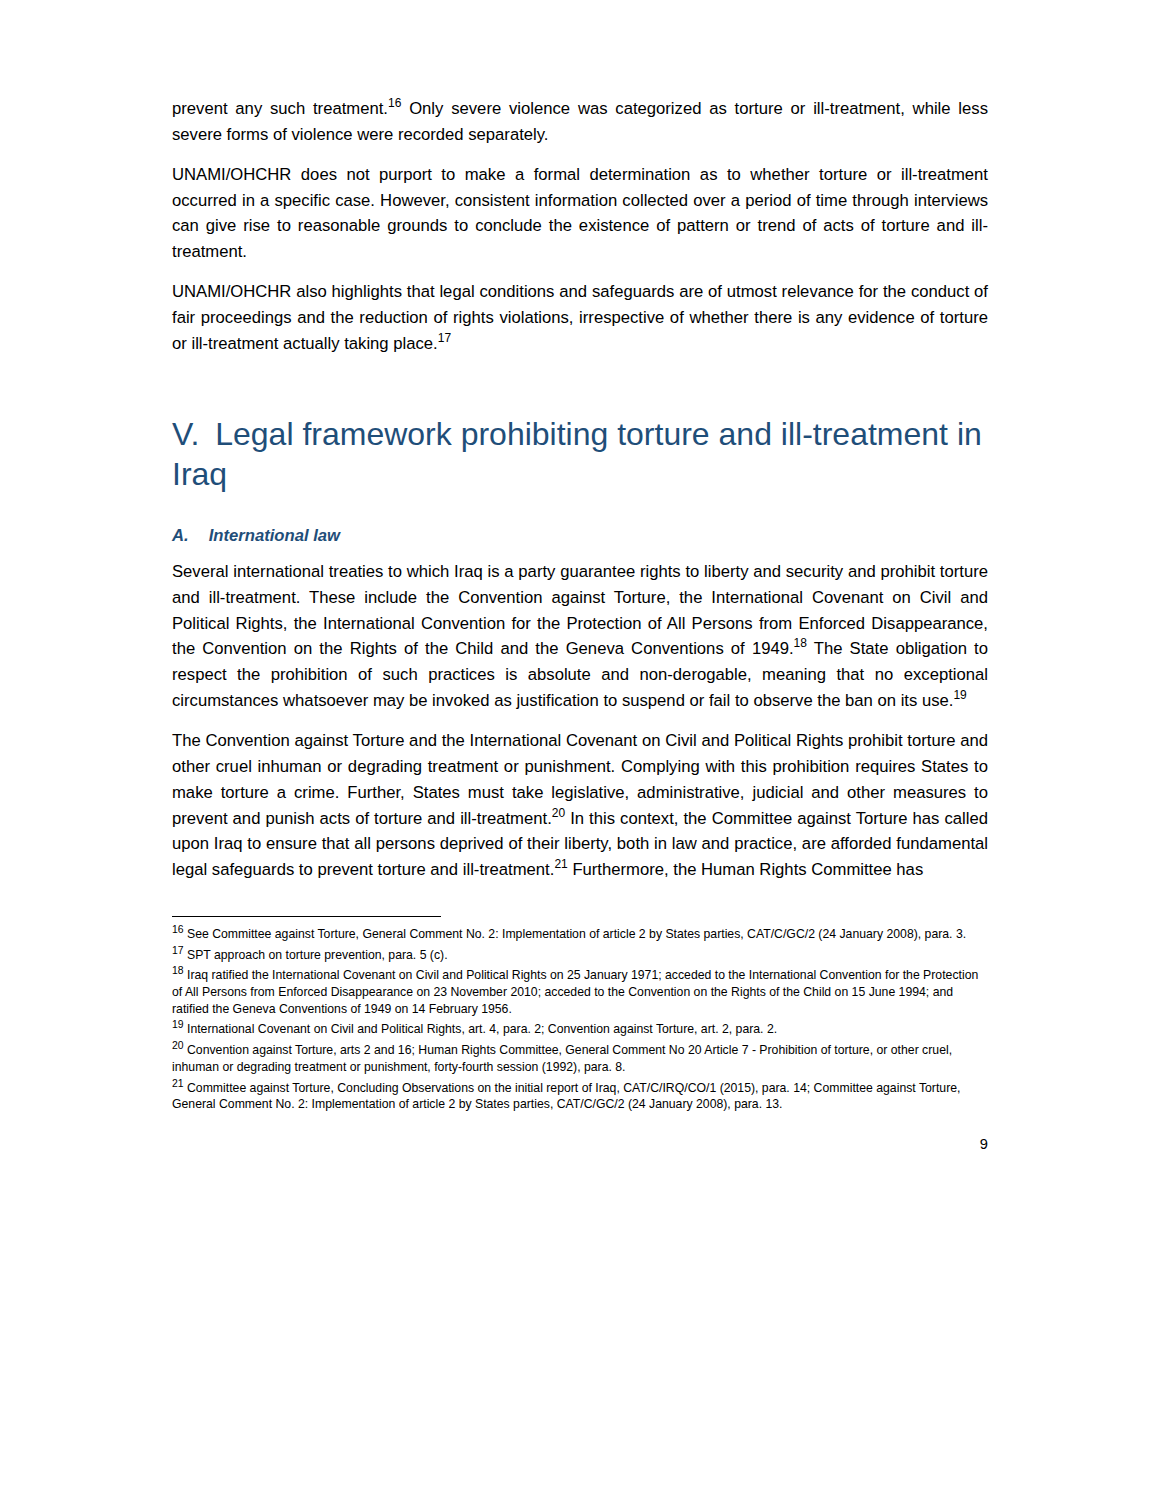prevent any such treatment.16 Only severe violence was categorized as torture or ill-treatment, while less severe forms of violence were recorded separately.
UNAMI/OHCHR does not purport to make a formal determination as to whether torture or ill-treatment occurred in a specific case. However, consistent information collected over a period of time through interviews can give rise to reasonable grounds to conclude the existence of pattern or trend of acts of torture and ill-treatment.
UNAMI/OHCHR also highlights that legal conditions and safeguards are of utmost relevance for the conduct of fair proceedings and the reduction of rights violations, irrespective of whether there is any evidence of torture or ill-treatment actually taking place.17
V. Legal framework prohibiting torture and ill-treatment in Iraq
A. International law
Several international treaties to which Iraq is a party guarantee rights to liberty and security and prohibit torture and ill-treatment. These include the Convention against Torture, the International Covenant on Civil and Political Rights, the International Convention for the Protection of All Persons from Enforced Disappearance, the Convention on the Rights of the Child and the Geneva Conventions of 1949.18 The State obligation to respect the prohibition of such practices is absolute and non-derogable, meaning that no exceptional circumstances whatsoever may be invoked as justification to suspend or fail to observe the ban on its use.19
The Convention against Torture and the International Covenant on Civil and Political Rights prohibit torture and other cruel inhuman or degrading treatment or punishment. Complying with this prohibition requires States to make torture a crime. Further, States must take legislative, administrative, judicial and other measures to prevent and punish acts of torture and ill-treatment.20 In this context, the Committee against Torture has called upon Iraq to ensure that all persons deprived of their liberty, both in law and practice, are afforded fundamental legal safeguards to prevent torture and ill-treatment.21 Furthermore, the Human Rights Committee has
16 See Committee against Torture, General Comment No. 2: Implementation of article 2 by States parties, CAT/C/GC/2 (24 January 2008), para. 3.
17 SPT approach on torture prevention, para. 5 (c).
18 Iraq ratified the International Covenant on Civil and Political Rights on 25 January 1971; acceded to the International Convention for the Protection of All Persons from Enforced Disappearance on 23 November 2010; acceded to the Convention on the Rights of the Child on 15 June 1994; and ratified the Geneva Conventions of 1949 on 14 February 1956.
19 International Covenant on Civil and Political Rights, art. 4, para. 2; Convention against Torture, art. 2, para. 2.
20 Convention against Torture, arts 2 and 16; Human Rights Committee, General Comment No 20 Article 7 - Prohibition of torture, or other cruel, inhuman or degrading treatment or punishment, forty-fourth session (1992), para. 8.
21 Committee against Torture, Concluding Observations on the initial report of Iraq, CAT/C/IRQ/CO/1 (2015), para. 14; Committee against Torture, General Comment No. 2: Implementation of article 2 by States parties, CAT/C/GC/2 (24 January 2008), para. 13.
9